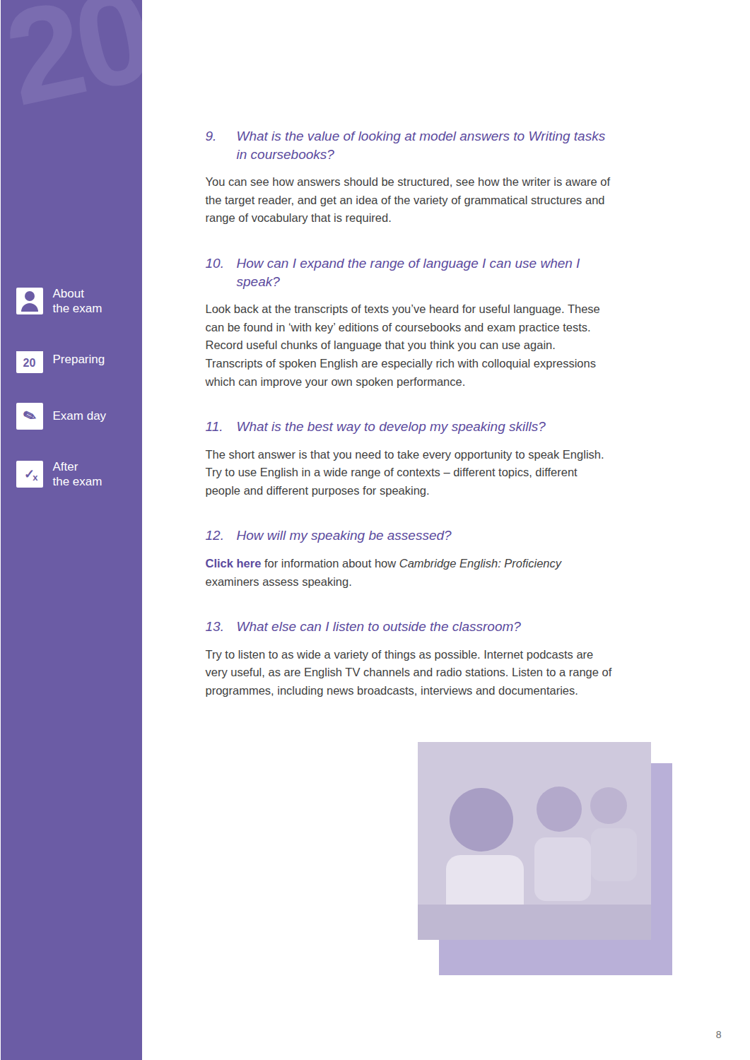20
About
the exam
20 Preparing
Exam day
After
the exam
9. What is the value of looking at model answers to Writing tasks in coursebooks?
You can see how answers should be structured, see how the writer is aware of the target reader, and get an idea of the variety of grammatical structures and range of vocabulary that is required.
10. How can I expand the range of language I can use when I speak?
Look back at the transcripts of texts you’ve heard for useful language. These can be found in ‘with key’ editions of coursebooks and exam practice tests. Record useful chunks of language that you think you can use again. Transcripts of spoken English are especially rich with colloquial expressions which can improve your own spoken performance.
11. What is the best way to develop my speaking skills?
The short answer is that you need to take every opportunity to speak English. Try to use English in a wide range of contexts – different topics, different people and different purposes for speaking.
12. How will my speaking be assessed?
Click here for information about how Cambridge English: Proficiency examiners assess speaking.
13. What else can I listen to outside the classroom?
Try to listen to as wide a variety of things as possible. Internet podcasts are very useful, as are English TV channels and radio stations. Listen to a range of programmes, including news broadcasts, interviews and documentaries.
8